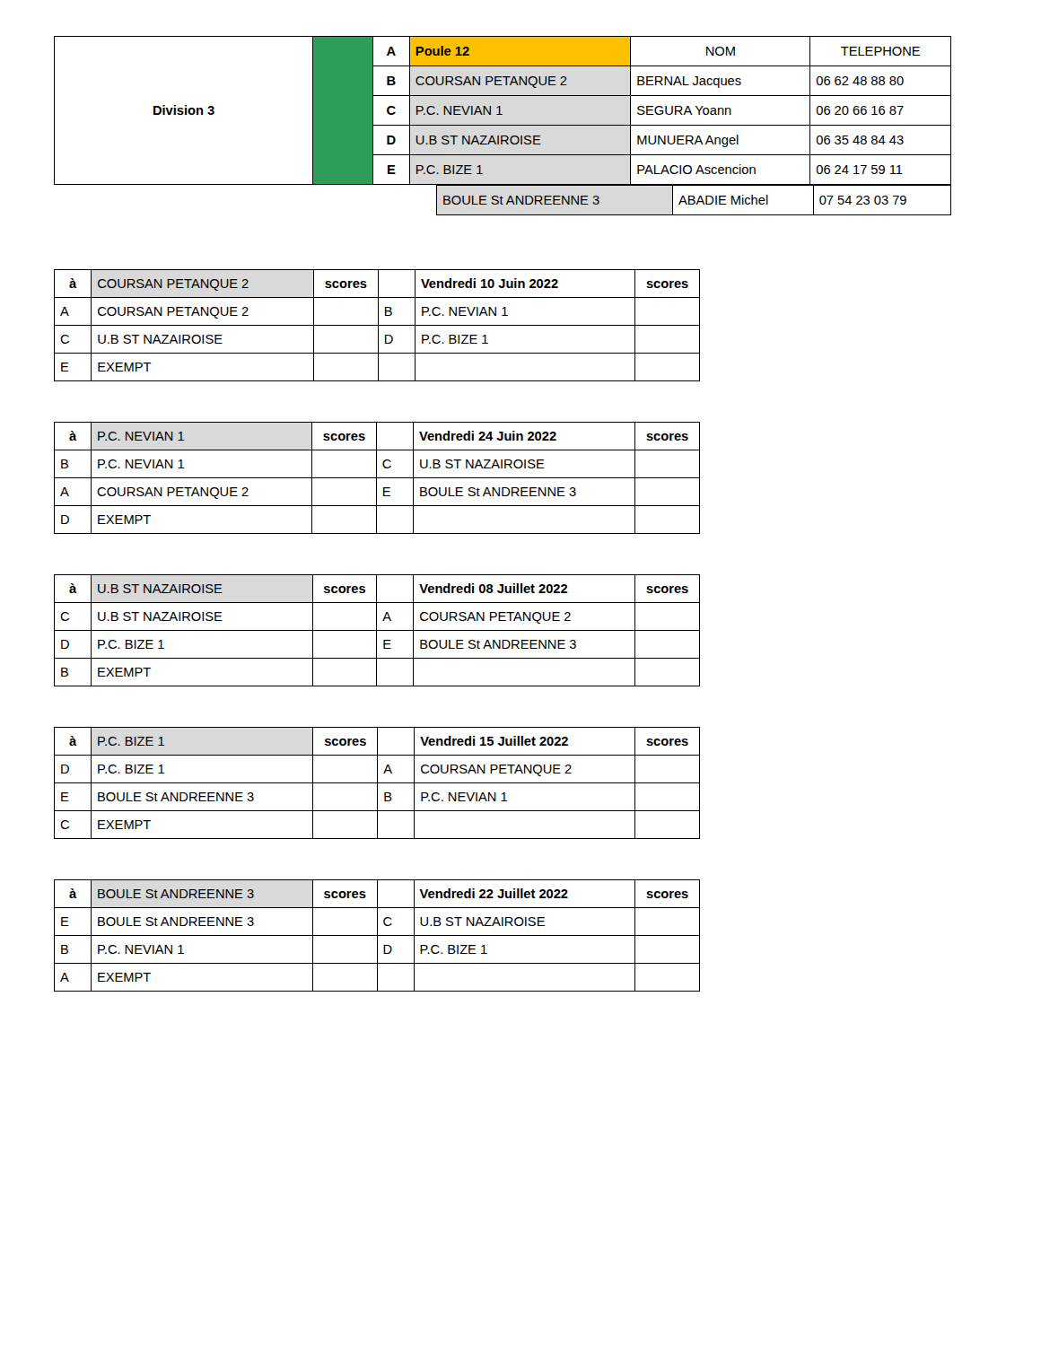| Division 3 | | A | Poule 12 | NOM | TELEPHONE |
| B | COURSAN PETANQUE 2 | BERNAL Jacques | 06 62 48 88 80 |
| C | P.C. NEVIAN 1 | SEGURA Yoann | 06 20 66 16 87 |
| D | U.B ST NAZAIROISE | MUNUERA Angel | 06 35 48 84 43 |
| E | P.C. BIZE 1 | PALACIO Ascencion | 06 24 17 59 11 |
| | | | BOULE St ANDREENNE 3 | ABADIE Michel | 07 54 23 03 79 |
| à | COURSAN PETANQUE 2 | scores | | Vendredi 10 Juin 2022 | scores |
| A | COURSAN PETANQUE 2 | | B | P.C. NEVIAN 1 | |
| C | U.B ST NAZAIROISE | | D | P.C. BIZE 1 | |
| E | EXEMPT | | | | |
| à | P.C. NEVIAN 1 | scores | | Vendredi 24 Juin 2022 | scores |
| B | P.C. NEVIAN 1 | | C | U.B ST NAZAIROISE | |
| A | COURSAN PETANQUE 2 | | E | BOULE St ANDREENNE 3 | |
| D | EXEMPT | | | | |
| à | U.B ST NAZAIROISE | scores | | Vendredi 08 Juillet 2022 | scores |
| C | U.B ST NAZAIROISE | | A | COURSAN PETANQUE 2 | |
| D | P.C. BIZE 1 | | E | BOULE St ANDREENNE 3 | |
| B | EXEMPT | | | | |
| à | P.C. BIZE 1 | scores | | Vendredi 15 Juillet 2022 | scores |
| D | P.C. BIZE 1 | | A | COURSAN PETANQUE 2 | |
| E | BOULE St ANDREENNE 3 | | B | P.C. NEVIAN 1 | |
| C | EXEMPT | | | | |
| à | BOULE St ANDREENNE 3 | scores | | Vendredi 22 Juillet 2022 | scores |
| E | BOULE St ANDREENNE 3 | | C | U.B ST NAZAIROISE | |
| B | P.C. NEVIAN 1 | | D | P.C. BIZE 1 | |
| A | EXEMPT | | | | |